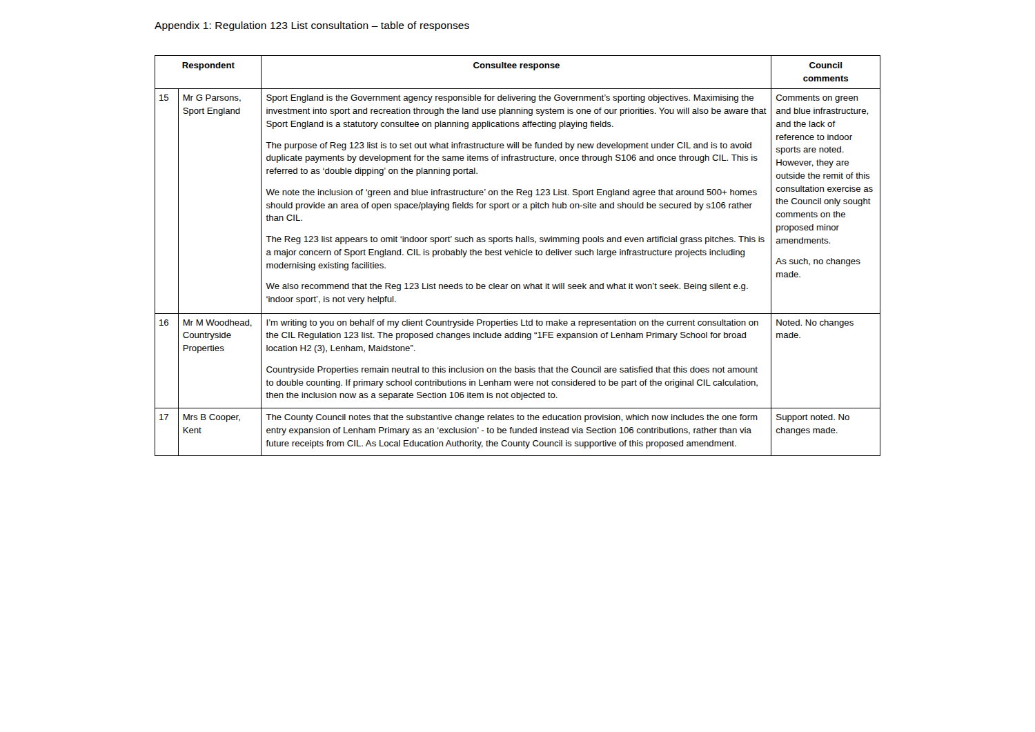Appendix 1: Regulation 123 List consultation – table of responses
| Respondent | Consultee response | Council comments |
| --- | --- | --- |
| 15 | Mr G Parsons, Sport England | Sport England is the Government agency responsible for delivering the Government’s sporting objectives. Maximising the investment into sport and recreation through the land use planning system is one of our priorities. You will also be aware that Sport England is a statutory consultee on planning applications affecting playing fields. The purpose of Reg 123 list is to set out what infrastructure will be funded by new development under CIL and is to avoid duplicate payments by development for the same items of infrastructure, once through S106 and once through CIL. This is referred to as ‘double dipping’ on the planning portal. We note the inclusion of ‘green and blue infrastructure’ on the Reg 123 List. Sport England agree that around 500+ homes should provide an area of open space/playing fields for sport or a pitch hub on-site and should be secured by s106 rather than CIL. The Reg 123 list appears to omit ‘indoor sport’ such as sports halls, swimming pools and even artificial grass pitches. This is a major concern of Sport England. CIL is probably the best vehicle to deliver such large infrastructure projects including modernising existing facilities. We also recommend that the Reg 123 List needs to be clear on what it will seek and what it won’t seek. Being silent e.g. ‘indoor sport’, is not very helpful. | Comments on green and blue infrastructure, and the lack of reference to indoor sports are noted. However, they are outside the remit of this consultation exercise as the Council only sought comments on the proposed minor amendments. As such, no changes made. |
| 16 | Mr M Woodhead, Countryside Properties | I’m writing to you on behalf of my client Countryside Properties Ltd to make a representation on the current consultation on the CIL Regulation 123 list. The proposed changes include adding “1FE expansion of Lenham Primary School for broad location H2 (3), Lenham, Maidstone”. Countryside Properties remain neutral to this inclusion on the basis that the Council are satisfied that this does not amount to double counting. If primary school contributions in Lenham were not considered to be part of the original CIL calculation, then the inclusion now as a separate Section 106 item is not objected to. | Noted. No changes made. |
| 17 | Mrs B Cooper, Kent | The County Council notes that the substantive change relates to the education provision, which now includes the one form entry expansion of Lenham Primary as an ‘exclusion’ - to be funded instead via Section 106 contributions, rather than via future receipts from CIL. As Local Education Authority, the County Council is supportive of this proposed amendment. | Support noted. No changes made. |